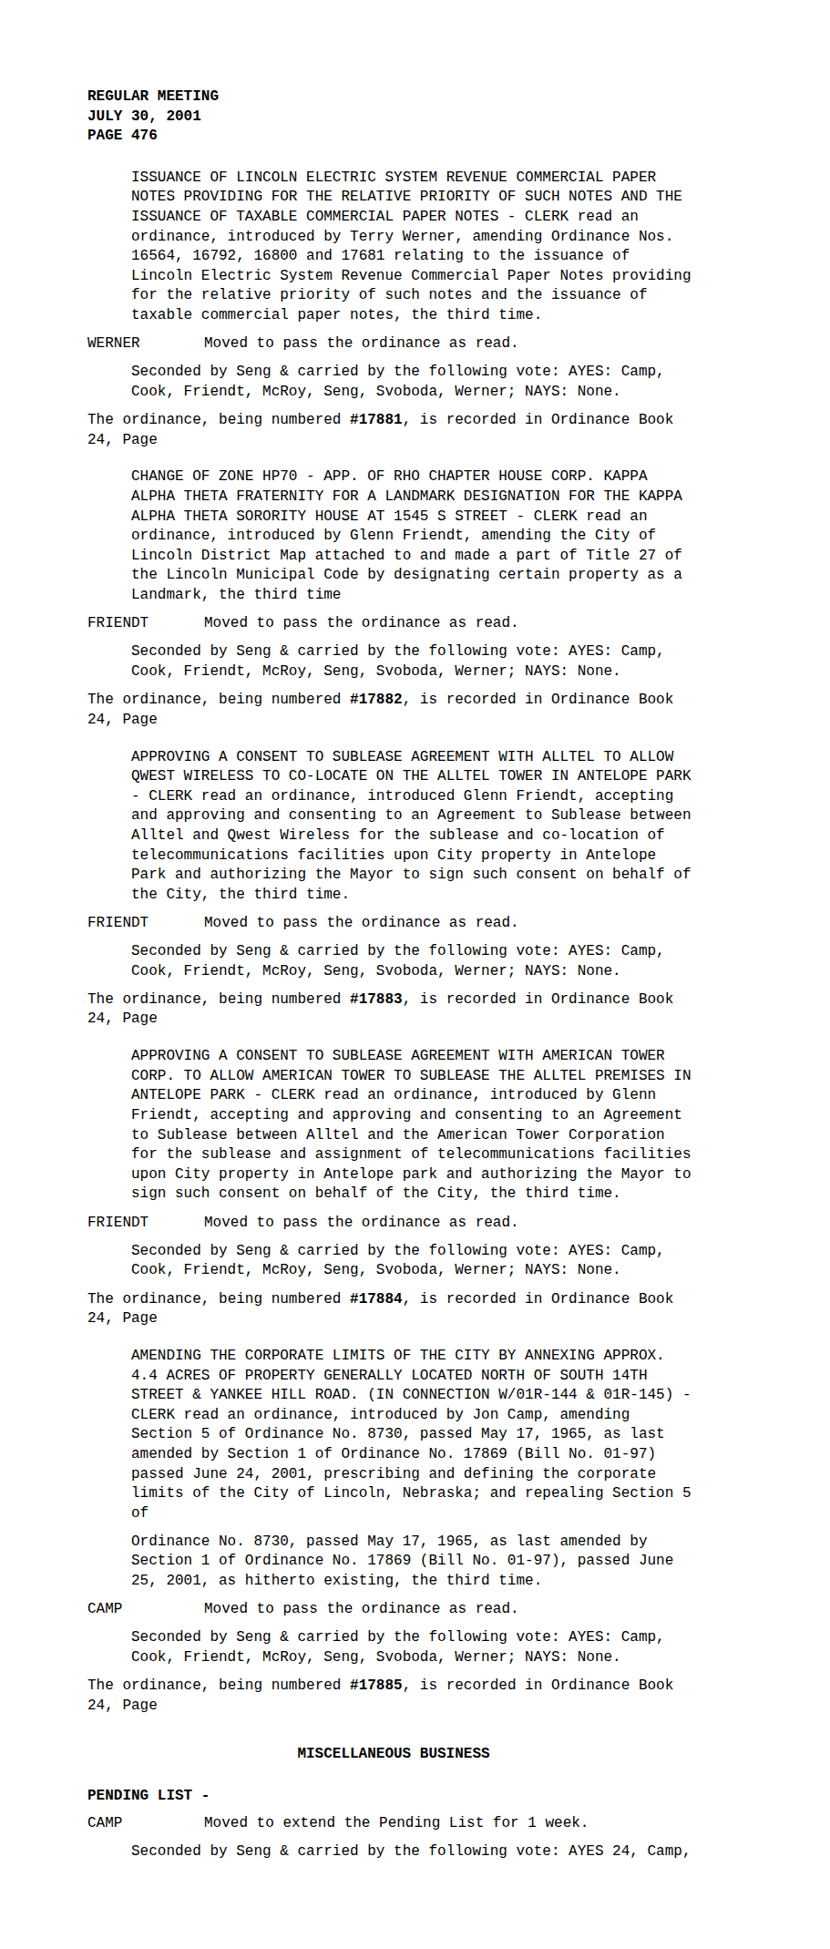REGULAR MEETING
JULY 30, 2001
PAGE 476
ISSUANCE OF LINCOLN ELECTRIC SYSTEM REVENUE COMMERCIAL PAPER NOTES PROVIDING FOR THE RELATIVE PRIORITY OF SUCH NOTES AND THE ISSUANCE OF TAXABLE COMMERCIAL PAPER NOTES - CLERK read an ordinance, introduced by Terry Werner, amending Ordinance Nos. 16564, 16792, 16800 and 17681 relating to the issuance of Lincoln Electric System Revenue Commercial Paper Notes providing for the relative priority of such notes and the issuance of taxable commercial paper notes, the third time.
WERNER Moved to pass the ordinance as read.
Seconded by Seng & carried by the following vote: AYES: Camp, Cook, Friendt, McRoy, Seng, Svoboda, Werner; NAYS: None.
The ordinance, being numbered #17881, is recorded in Ordinance Book 24, Page
CHANGE OF ZONE HP70 - APP. OF RHO CHAPTER HOUSE CORP. KAPPA ALPHA THETA FRATERNITY FOR A LANDMARK DESIGNATION FOR THE KAPPA ALPHA THETA SORORITY HOUSE AT 1545 S STREET - CLERK read an ordinance, introduced by Glenn Friendt, amending the City of Lincoln District Map attached to and made a part of Title 27 of the Lincoln Municipal Code by designating certain property as a Landmark, the third time
FRIENDT Moved to pass the ordinance as read.
Seconded by Seng & carried by the following vote: AYES: Camp, Cook, Friendt, McRoy, Seng, Svoboda, Werner; NAYS: None.
The ordinance, being numbered #17882, is recorded in Ordinance Book 24, Page
APPROVING A CONSENT TO SUBLEASE AGREEMENT WITH ALLTEL TO ALLOW QWEST WIRELESS TO CO-LOCATE ON THE ALLTEL TOWER IN ANTELOPE PARK - CLERK read an ordinance, introduced Glenn Friendt, accepting and approving and consenting to an Agreement to Sublease between Alltel and Qwest Wireless for the sublease and co-location of telecommunications facilities upon City property in Antelope Park and authorizing the Mayor to sign such consent on behalf of the City, the third time.
FRIENDT Moved to pass the ordinance as read.
Seconded by Seng & carried by the following vote: AYES: Camp, Cook, Friendt, McRoy, Seng, Svoboda, Werner; NAYS: None.
The ordinance, being numbered #17883, is recorded in Ordinance Book 24, Page
APPROVING A CONSENT TO SUBLEASE AGREEMENT WITH AMERICAN TOWER CORP. TO ALLOW AMERICAN TOWER TO SUBLEASE THE ALLTEL PREMISES IN ANTELOPE PARK - CLERK read an ordinance, introduced by Glenn Friendt, accepting and approving and consenting to an Agreement to Sublease between Alltel and the American Tower Corporation for the sublease and assignment of telecommunications facilities upon City property in Antelope park and authorizing the Mayor to sign such consent on behalf of the City, the third time.
FRIENDT Moved to pass the ordinance as read.
Seconded by Seng & carried by the following vote: AYES: Camp, Cook, Friendt, McRoy, Seng, Svoboda, Werner; NAYS: None.
The ordinance, being numbered #17884, is recorded in Ordinance Book 24, Page
AMENDING THE CORPORATE LIMITS OF THE CITY BY ANNEXING APPROX. 4.4 ACRES OF PROPERTY GENERALLY LOCATED NORTH OF SOUTH 14TH STREET & YANKEE HILL ROAD. (IN CONNECTION W/01R-144 & 01R-145) - CLERK read an ordinance, introduced by Jon Camp, amending Section 5 of Ordinance No. 8730, passed May 17, 1965, as last amended by Section 1 of Ordinance No. 17869 (Bill No. 01-97) passed June 24, 2001, prescribing and defining the corporate limits of the City of Lincoln, Nebraska; and repealing Section 5 of
Ordinance No. 8730, passed May 17, 1965, as last amended by Section 1 of Ordinance No. 17869 (Bill No. 01-97), passed June 25, 2001, as hitherto existing, the third time.
CAMP Moved to pass the ordinance as read.
Seconded by Seng & carried by the following vote: AYES: Camp, Cook, Friendt, McRoy, Seng, Svoboda, Werner; NAYS: None.
The ordinance, being numbered #17885, is recorded in Ordinance Book 24, Page
MISCELLANEOUS BUSINESS
PENDING LIST -
CAMP Moved to extend the Pending List for 1 week.
Seconded by Seng & carried by the following vote: AYES 24, Camp,